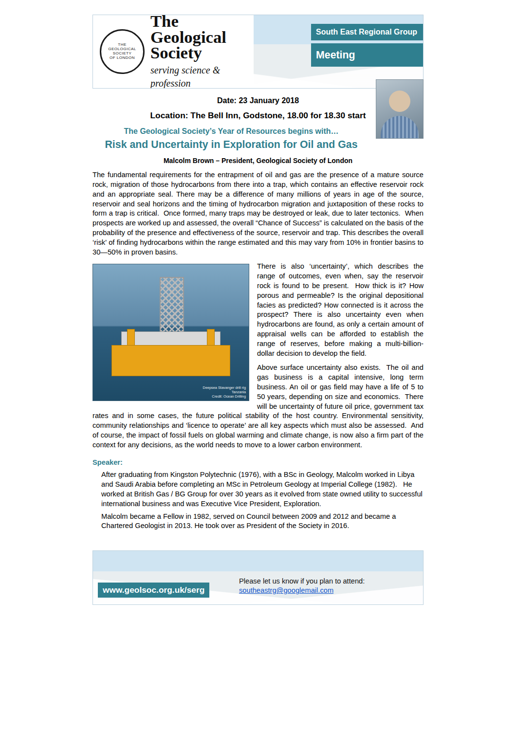THE
GEOLOGICAL
SOCIETY
OF LONDON
The
Geological
Society
serving science & profession
South East Regional Group
Meeting
Date: 23 January 2018
Location: The Bell Inn, Godstone, 18.00 for 18.30 start
The Geological Society’s Year of Resources begins with…
Risk and Uncertainty in Exploration for Oil and Gas
Malcolm Brown – President, Geological Society of London
The fundamental requirements for the entrapment of oil and gas are the presence of a mature source rock, migration of those hydrocarbons from there into a trap, which contains an effective reservoir rock and an appropriate seal. There may be a difference of many millions of years in age of the source, reservoir and seal horizons and the timing of hydrocarbon migration and juxtaposition of these rocks to form a trap is critical. Once formed, many traps may be destroyed or leak, due to later tectonics. When prospects are worked up and assessed, the overall “Chance of Success” is calculated on the basis of the probability of the presence and effectiveness of the source, reservoir and trap. This describes the overall ‘risk’ of finding hydrocarbons within the range estimated and this may vary from 10% in frontier basins to 30—50% in proven basins.
Deepsea Stavanger drill rig
Tanzania
Credit: Ocean Drilling
There is also ‘uncertainty’, which describes the range of outcomes, even when, say the reservoir rock is found to be present. How thick is it? How porous and permeable? Is the original depositional facies as predicted? How connected is it across the prospect? There is also uncertainty even when hydrocarbons are found, as only a certain amount of appraisal wells can be afforded to establish the range of reserves, before making a multi-billion-dollar decision to develop the field.
Above surface uncertainty also exists. The oil and gas business is a capital intensive, long term business. An oil or gas field may have a life of 5 to 50 years, depending on size and economics. There will be uncertainty of future oil price, government tax rates and in some cases, the future political stability of the host country. Environmental sensitivity, community relationships and ‘licence to operate’ are all key aspects which must also be assessed. And of course, the impact of fossil fuels on global warming and climate change, is now also a firm part of the context for any decisions, as the world needs to move to a lower carbon environment.
Speaker:
After graduating from Kingston Polytechnic (1976), with a BSc in Geology, Malcolm worked in Libya and Saudi Arabia before completing an MSc in Petroleum Geology at Imperial College (1982). He worked at British Gas / BG Group for over 30 years as it evolved from state owned utility to successful international business and was Executive Vice President, Exploration.
Malcolm became a Fellow in 1982, served on Council between 2009 and 2012 and became a Chartered Geologist in 2013. He took over as President of the Society in 2016.
www.geolsoc.org.uk/serg
Please let us know if you plan to attend: southeastrg@googlemail.com